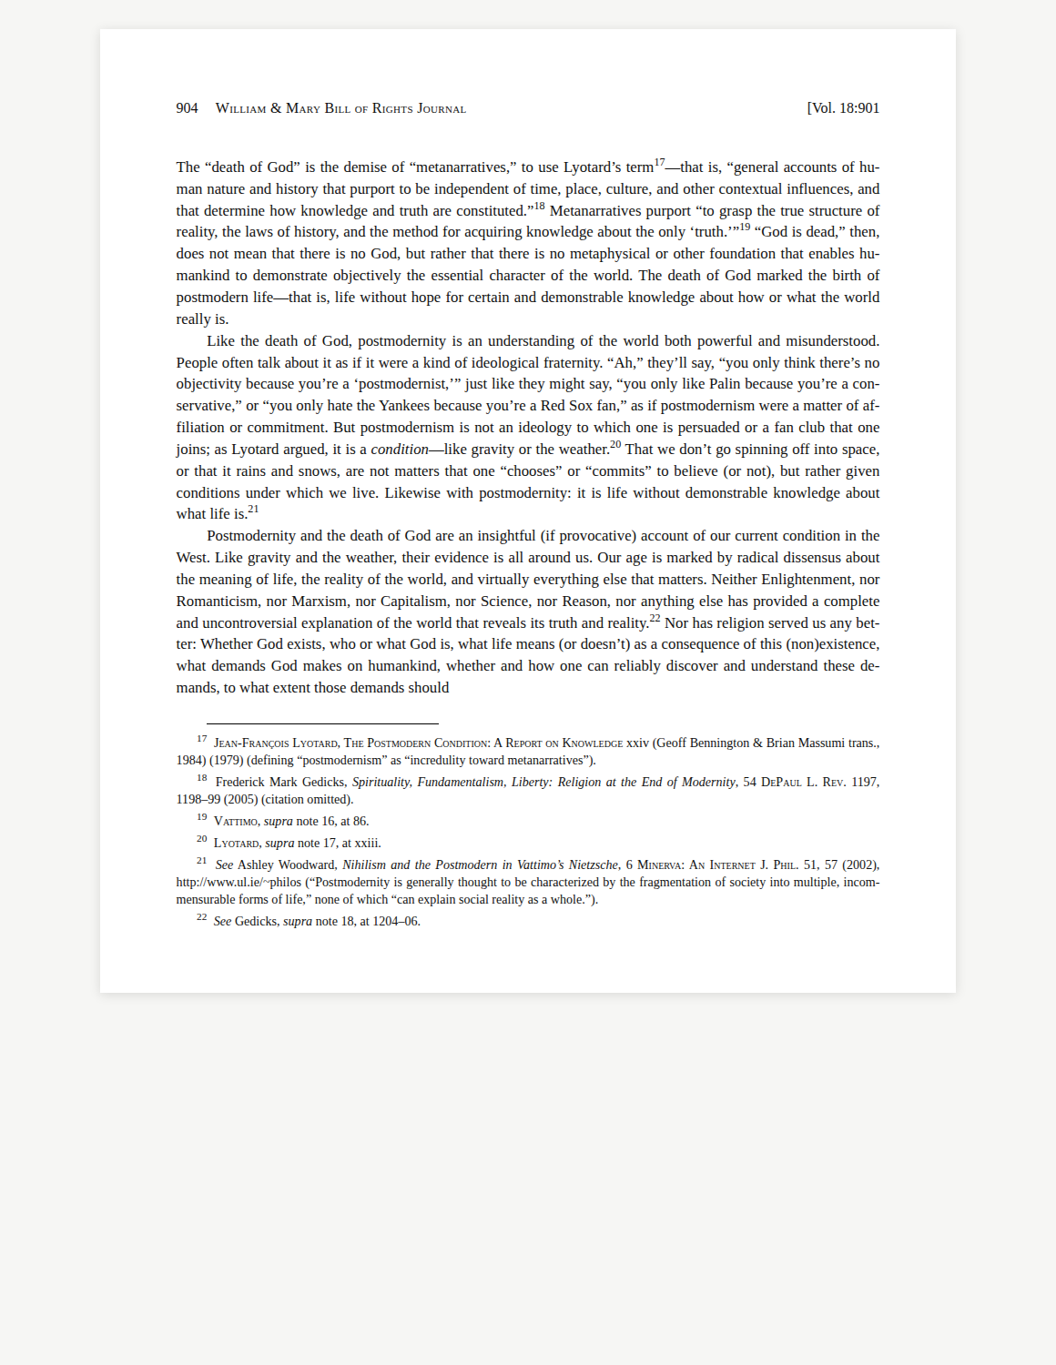904 William & Mary Bill of Rights Journal [Vol. 18:901
The “death of God” is the demise of “metanarratives,” to use Lyotard’s term17—that is, “general accounts of human nature and history that purport to be independent of time, place, culture, and other contextual influences, and that determine how knowledge and truth are constituted.”18 Metanarratives purport “to grasp the true structure of reality, the laws of history, and the method for acquiring knowledge about the only ‘truth.’”19 “God is dead,” then, does not mean that there is no God, but rather that there is no metaphysical or other foundation that enables humankind to demonstrate objectively the essential character of the world. The death of God marked the birth of postmodern life—that is, life without hope for certain and demonstrable knowledge about how or what the world really is.
Like the death of God, postmodernity is an understanding of the world both powerful and misunderstood. People often talk about it as if it were a kind of ideological fraternity. “Ah,” they’ll say, “you only think there’s no objectivity because you’re a ‘postmodernist,’” just like they might say, “you only like Palin because you’re a conservative,” or “you only hate the Yankees because you’re a Red Sox fan,” as if postmodernism were a matter of affiliation or commitment. But postmodernism is not an ideology to which one is persuaded or a fan club that one joins; as Lyotard argued, it is a condition—like gravity or the weather.20 That we don’t go spinning off into space, or that it rains and snows, are not matters that one “chooses” or “commits” to believe (or not), but rather given conditions under which we live. Likewise with postmodernity: it is life without demonstrable knowledge about what life is.21
Postmodernity and the death of God are an insightful (if provocative) account of our current condition in the West. Like gravity and the weather, their evidence is all around us. Our age is marked by radical dissensus about the meaning of life, the reality of the world, and virtually everything else that matters. Neither Enlightenment, nor Romanticism, nor Marxism, nor Capitalism, nor Science, nor Reason, nor anything else has provided a complete and uncontroversial explanation of the world that reveals its truth and reality.22 Nor has religion served us any better: Whether God exists, who or what God is, what life means (or doesn’t) as a consequence of this (non)existence, what demands God makes on humankind, whether and how one can reliably discover and understand these demands, to what extent those demands should
17 Jean-François Lyotard, The Postmodern Condition: A Report on Knowledge xxiv (Geoff Bennington & Brian Massumi trans., 1984) (1979) (defining “postmodernism” as “incredulity toward metanarratives”).
18 Frederick Mark Gedicks, Spirituality, Fundamentalism, Liberty: Religion at the End of Modernity, 54 DePaul L. Rev. 1197, 1198–99 (2005) (citation omitted).
19 Vattimo, supra note 16, at 86.
20 Lyotard, supra note 17, at xxiii.
21 See Ashley Woodward, Nihilism and the Postmodern in Vattimo’s Nietzsche, 6 Minerva: An Internet J. Phil. 51, 57 (2002), http://www.ul.ie/~philos (“Postmodernity is generally thought to be characterized by the fragmentation of society into multiple, incommensurable forms of life,” none of which “can explain social reality as a whole.”).
22 See Gedicks, supra note 18, at 1204–06.